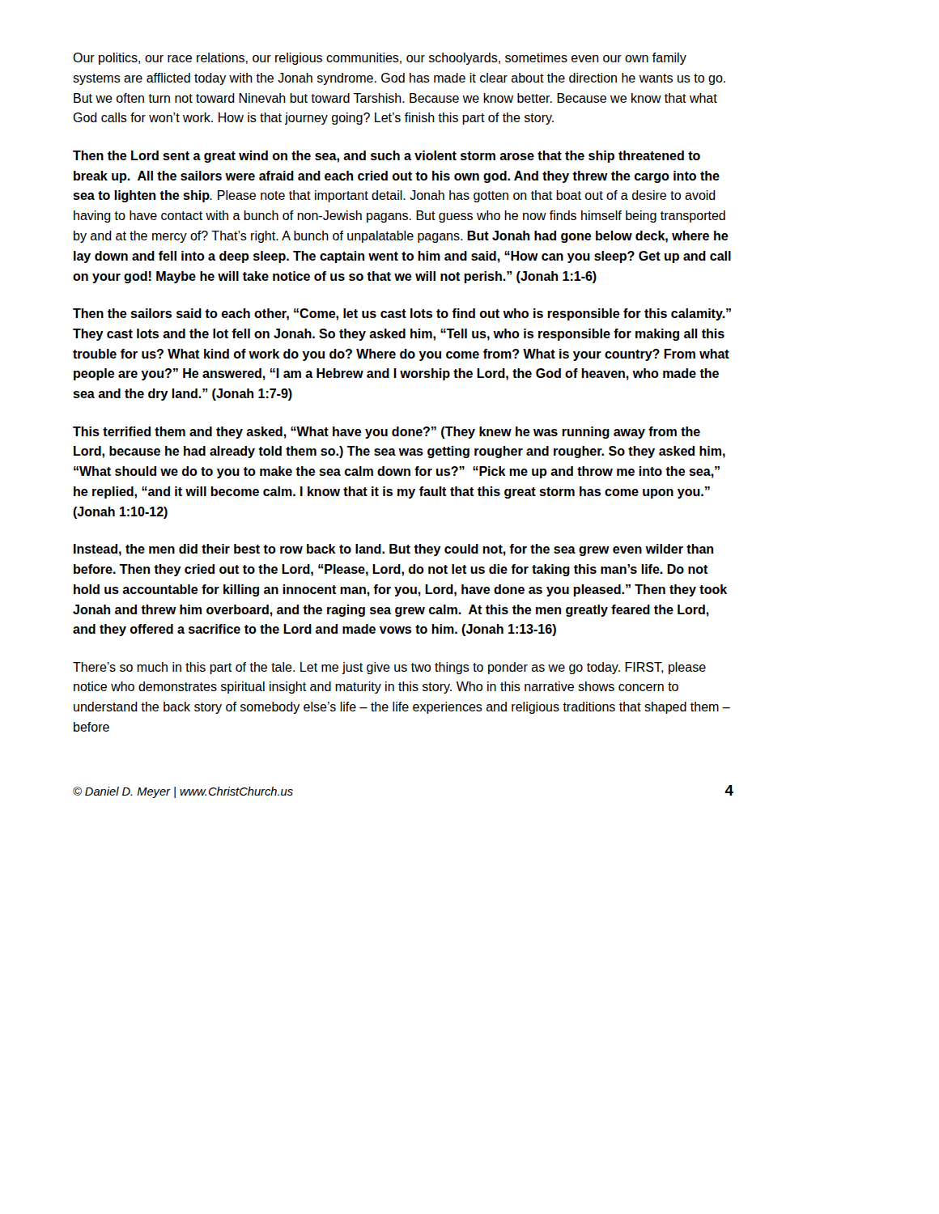Our politics, our race relations, our religious communities, our schoolyards, sometimes even our own family systems are afflicted today with the Jonah syndrome. God has made it clear about the direction he wants us to go. But we often turn not toward Ninevah but toward Tarshish. Because we know better. Because we know that what God calls for won’t work. How is that journey going? Let’s finish this part of the story.
Then the Lord sent a great wind on the sea, and such a violent storm arose that the ship threatened to break up. All the sailors were afraid and each cried out to his own god. And they threw the cargo into the sea to lighten the ship. Please note that important detail. Jonah has gotten on that boat out of a desire to avoid having to have contact with a bunch of non-Jewish pagans. But guess who he now finds himself being transported by and at the mercy of? That’s right. A bunch of unpalatable pagans. But Jonah had gone below deck, where he lay down and fell into a deep sleep. The captain went to him and said, “How can you sleep? Get up and call on your god! Maybe he will take notice of us so that we will not perish.” (Jonah 1:1-6)
Then the sailors said to each other, “Come, let us cast lots to find out who is responsible for this calamity.” They cast lots and the lot fell on Jonah. So they asked him, “Tell us, who is responsible for making all this trouble for us? What kind of work do you do? Where do you come from? What is your country? From what people are you?” He answered, “I am a Hebrew and I worship the Lord, the God of heaven, who made the sea and the dry land.” (Jonah 1:7-9)
This terrified them and they asked, “What have you done?” (They knew he was running away from the Lord, because he had already told them so.) The sea was getting rougher and rougher. So they asked him, “What should we do to you to make the sea calm down for us?” “Pick me up and throw me into the sea,” he replied, “and it will become calm. I know that it is my fault that this great storm has come upon you.” (Jonah 1:10-12)
Instead, the men did their best to row back to land. But they could not, for the sea grew even wilder than before. Then they cried out to the Lord, “Please, Lord, do not let us die for taking this man’s life. Do not hold us accountable for killing an innocent man, for you, Lord, have done as you pleased.” Then they took Jonah and threw him overboard, and the raging sea grew calm. At this the men greatly feared the Lord, and they offered a sacrifice to the Lord and made vows to him. (Jonah 1:13-16)
There’s so much in this part of the tale. Let me just give us two things to ponder as we go today. FIRST, please notice who demonstrates spiritual insight and maturity in this story. Who in this narrative shows concern to understand the back story of somebody else’s life – the life experiences and religious traditions that shaped them – before
© Daniel D. Meyer | www.ChristChurch.us 4